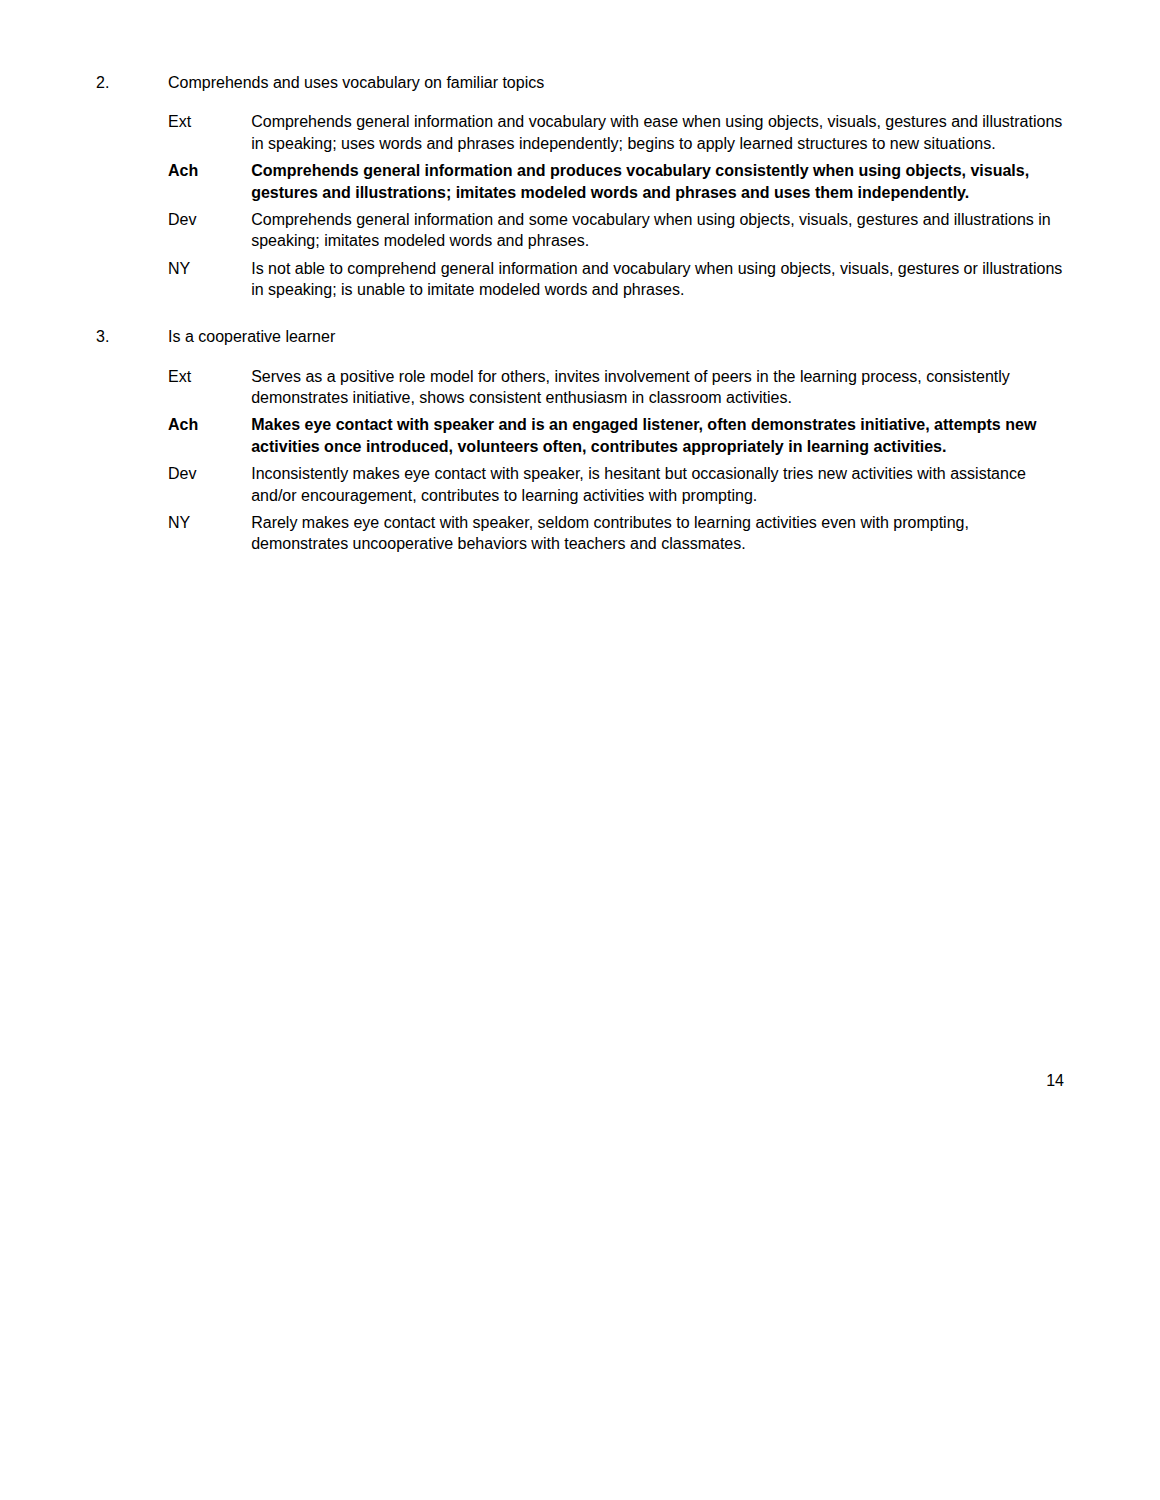2. Comprehends and uses vocabulary on familiar topics
Ext
Comprehends general information and vocabulary with ease when using objects, visuals, gestures and illustrations in speaking; uses words and phrases independently; begins to apply learned structures to new situations.
Ach
Comprehends general information and produces vocabulary consistently when using objects, visuals, gestures and illustrations; imitates modeled words and phrases and uses them independently.
Dev
Comprehends general information and some vocabulary when using objects, visuals, gestures and illustrations in speaking; imitates modeled words and phrases.
NY
Is not able to comprehend general information and vocabulary when using objects, visuals, gestures or illustrations in speaking; is unable to imitate modeled words and phrases.
3. Is a cooperative learner
Ext
Serves as a positive role model for others, invites involvement of peers in the learning process, consistently demonstrates initiative, shows consistent enthusiasm in classroom activities.
Ach
Makes eye contact with speaker and is an engaged listener, often demonstrates initiative, attempts new activities once introduced, volunteers often, contributes appropriately in learning activities.
Dev
Inconsistently makes eye contact with speaker, is hesitant but occasionally tries new activities with assistance and/or encouragement, contributes to learning activities with prompting.
NY
Rarely makes eye contact with speaker, seldom contributes to learning activities even with prompting, demonstrates uncooperative behaviors with teachers and classmates.
14